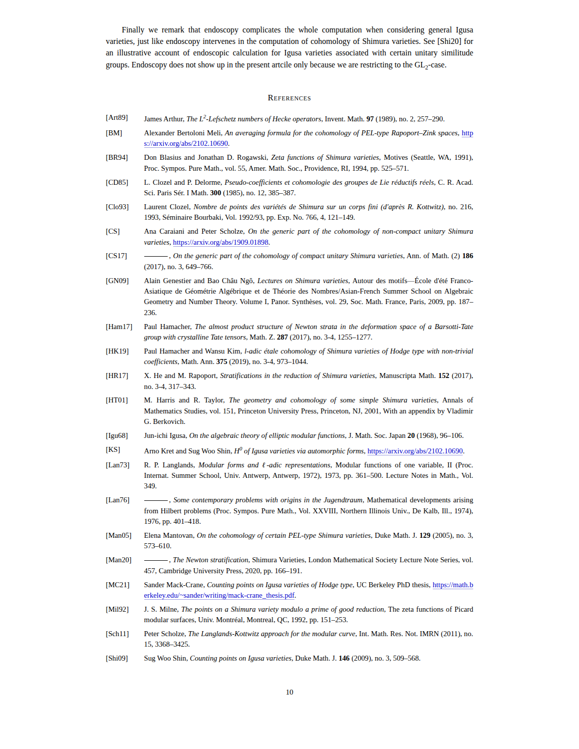Finally we remark that endoscopy complicates the whole computation when considering general Igusa varieties, just like endoscopy intervenes in the computation of cohomology of Shimura varieties. See [Shi20] for an illustrative account of endoscopic calculation for Igusa varieties associated with certain unitary similitude groups. Endoscopy does not show up in the present artcile only because we are restricting to the GL2-case.
References
[Art89]
James Arthur, The L2-Lefschetz numbers of Hecke operators, Invent. Math. 97 (1989), no. 2, 257–290.
[BM]
Alexander Bertoloni Meli, An averaging formula for the cohomology of PEL-type Rapoport–Zink spaces, https://arxiv.org/abs/2102.10690.
[BR94]
Don Blasius and Jonathan D. Rogawski, Zeta functions of Shimura varieties, Motives (Seattle, WA, 1991), Proc. Sympos. Pure Math., vol. 55, Amer. Math. Soc., Providence, RI, 1994, pp. 525–571.
[CD85]
L. Clozel and P. Delorme, Pseudo-coefficients et cohomologie des groupes de Lie réductifs réels, C. R. Acad. Sci. Paris Sér. I Math. 300 (1985), no. 12, 385–387.
[Clo93]
Laurent Clozel, Nombre de points des variétés de Shimura sur un corps fini (d'après R. Kottwitz), no. 216, 1993, Séminaire Bourbaki, Vol. 1992/93, pp. Exp. No. 766, 4, 121–149.
[CS]
Ana Caraiani and Peter Scholze, On the generic part of the cohomology of non-compact unitary Shimura varieties, https://arxiv.org/abs/1909.01898.
[CS17]
, On the generic part of the cohomology of compact unitary Shimura varieties, Ann. of Math. (2) 186 (2017), no. 3, 649–766.
[GN09]
Alain Genestier and Bao Châu Ngô, Lectures on Shimura varieties, Autour des motifs—École d'été Franco-Asiatique de Géométrie Algébrique et de Théorie des Nombres/Asian-French Summer School on Algebraic Geometry and Number Theory. Volume I, Panor. Synthèses, vol. 29, Soc. Math. France, Paris, 2009, pp. 187–236.
[Ham17]
Paul Hamacher, The almost product structure of Newton strata in the deformation space of a Barsotti-Tate group with crystalline Tate tensors, Math. Z. 287 (2017), no. 3-4, 1255–1277.
[HK19]
Paul Hamacher and Wansu Kim, l-adic étale cohomology of Shimura varieties of Hodge type with non-trivial coefficients, Math. Ann. 375 (2019), no. 3-4, 973–1044.
[HR17]
X. He and M. Rapoport, Stratifications in the reduction of Shimura varieties, Manuscripta Math. 152 (2017), no. 3-4, 317–343.
[HT01]
M. Harris and R. Taylor, The geometry and cohomology of some simple Shimura varieties, Annals of Mathematics Studies, vol. 151, Princeton University Press, Princeton, NJ, 2001, With an appendix by Vladimir G. Berkovich.
[Igu68]
Jun-ichi Igusa, On the algebraic theory of elliptic modular functions, J. Math. Soc. Japan 20 (1968), 96–106.
[KS]
Arno Kret and Sug Woo Shin, H0 of Igusa varieties via automorphic forms, https://arxiv.org/abs/2102.10690.
[Lan73]
R. P. Langlands, Modular forms and ℓ-adic representations, Modular functions of one variable, II (Proc. Internat. Summer School, Univ. Antwerp, Antwerp, 1972), 1973, pp. 361–500. Lecture Notes in Math., Vol. 349.
[Lan76]
, Some contemporary problems with origins in the Jugendtraum, Mathematical developments arising from Hilbert problems (Proc. Sympos. Pure Math., Vol. XXVIII, Northern Illinois Univ., De Kalb, Ill., 1974), 1976, pp. 401–418.
[Man05]
Elena Mantovan, On the cohomology of certain PEL-type Shimura varieties, Duke Math. J. 129 (2005), no. 3, 573–610.
[Man20]
, The Newton stratification, Shimura Varieties, London Mathematical Society Lecture Note Series, vol. 457, Cambridge University Press, 2020, pp. 166–191.
[MC21]
Sander Mack-Crane, Counting points on Igusa varieties of Hodge type, UC Berkeley PhD thesis, https://math.berkeley.edu/~sander/writing/mack-crane_thesis.pdf.
[Mil92]
J. S. Milne, The points on a Shimura variety modulo a prime of good reduction, The zeta functions of Picard modular surfaces, Univ. Montréal, Montreal, QC, 1992, pp. 151–253.
[Sch11]
Peter Scholze, The Langlands-Kottwitz approach for the modular curve, Int. Math. Res. Not. IMRN (2011), no. 15, 3368–3425.
[Shi09]
Sug Woo Shin, Counting points on Igusa varieties, Duke Math. J. 146 (2009), no. 3, 509–568.
10